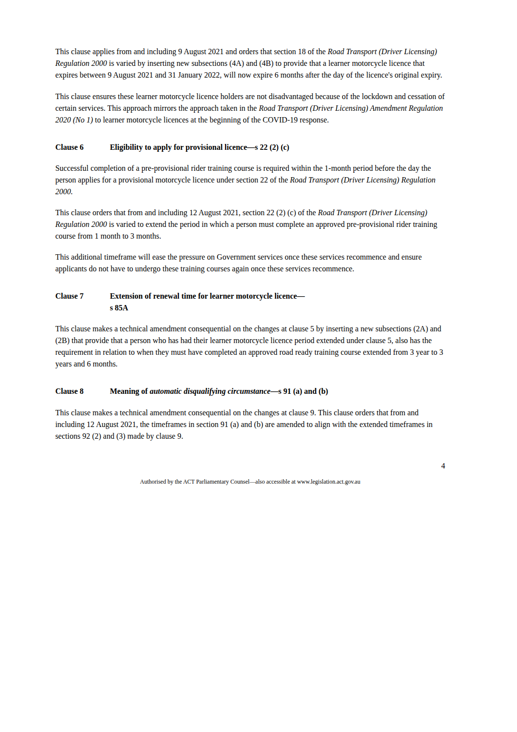This clause applies from and including 9 August 2021 and orders that section 18 of the Road Transport (Driver Licensing) Regulation 2000 is varied by inserting new subsections (4A) and (4B) to provide that a learner motorcycle licence that expires between 9 August 2021 and 31 January 2022, will now expire 6 months after the day of the licence's original expiry.
This clause ensures these learner motorcycle licence holders are not disadvantaged because of the lockdown and cessation of certain services. This approach mirrors the approach taken in the Road Transport (Driver Licensing) Amendment Regulation 2020 (No 1) to learner motorcycle licences at the beginning of the COVID-19 response.
Clause 6 Eligibility to apply for provisional licence—s 22 (2) (c)
Successful completion of a pre-provisional rider training course is required within the 1-month period before the day the person applies for a provisional motorcycle licence under section 22 of the Road Transport (Driver Licensing) Regulation 2000.
This clause orders that from and including 12 August 2021, section 22 (2) (c) of the Road Transport (Driver Licensing) Regulation 2000 is varied to extend the period in which a person must complete an approved pre-provisional rider training course from 1 month to 3 months.
This additional timeframe will ease the pressure on Government services once these services recommence and ensure applicants do not have to undergo these training courses again once these services recommence.
Clause 7 Extension of renewal time for learner motorcycle licence—
s 85A
This clause makes a technical amendment consequential on the changes at clause 5 by inserting a new subsections (2A) and (2B) that provide that a person who has had their learner motorcycle licence period extended under clause 5, also has the requirement in relation to when they must have completed an approved road ready training course extended from 3 year to 3 years and 6 months.
Clause 8 Meaning of automatic disqualifying circumstance—s 91 (a) and (b)
This clause makes a technical amendment consequential on the changes at clause 9. This clause orders that from and including 12 August 2021, the timeframes in section 91 (a) and (b) are amended to align with the extended timeframes in sections 92 (2) and (3) made by clause 9.
4 Authorised by the ACT Parliamentary Counsel—also accessible at www.legislation.act.gov.au